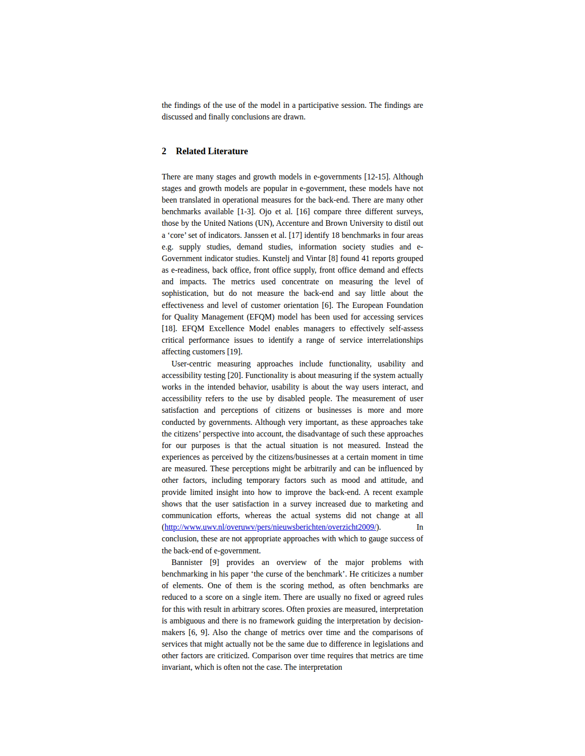the findings of the use of the model in a participative session. The findings are discussed and finally conclusions are drawn.
2 Related Literature
There are many stages and growth models in e-governments [12-15]. Although stages and growth models are popular in e-government, these models have not been translated in operational measures for the back-end. There are many other benchmarks available [1-3]. Ojo et al. [16] compare three different surveys, those by the United Nations (UN), Accenture and Brown University to distil out a ‘core’ set of indicators. Janssen et al. [17] identify 18 benchmarks in four areas e.g. supply studies, demand studies, information society studies and e-Government indicator studies. Kunstelj and Vintar [8] found 41 reports grouped as e-readiness, back office, front office supply, front office demand and effects and impacts. The metrics used concentrate on measuring the level of sophistication, but do not measure the back-end and say little about the effectiveness and level of customer orientation [6]. The European Foundation for Quality Management (EFQM) model has been used for accessing services [18]. EFQM Excellence Model enables managers to effectively self-assess critical performance issues to identify a range of service interrelationships affecting customers [19].
User-centric measuring approaches include functionality, usability and accessibility testing [20]. Functionality is about measuring if the system actually works in the intended behavior, usability is about the way users interact, and accessibility refers to the use by disabled people. The measurement of user satisfaction and perceptions of citizens or businesses is more and more conducted by governments. Although very important, as these approaches take the citizens’ perspective into account, the disadvantage of such these approaches for our purposes is that the actual situation is not measured. Instead the experiences as perceived by the citizens/businesses at a certain moment in time are measured. These perceptions might be arbitrarily and can be influenced by other factors, including temporary factors such as mood and attitude, and provide limited insight into how to improve the back-end. A recent example shows that the user satisfaction in a survey increased due to marketing and communication efforts, whereas the actual systems did not change at all (http://www.uwv.nl/overuwv/pers/nieuwsberichten/overzicht2009/). In conclusion, these are not appropriate approaches with which to gauge success of the back-end of e-government.
Bannister [9] provides an overview of the major problems with benchmarking in his paper ‘the curse of the benchmark’. He criticizes a number of elements. One of them is the scoring method, as often benchmarks are reduced to a score on a single item. There are usually no fixed or agreed rules for this with result in arbitrary scores. Often proxies are measured, interpretation is ambiguous and there is no framework guiding the interpretation by decision-makers [6, 9]. Also the change of metrics over time and the comparisons of services that might actually not be the same due to difference in legislations and other factors are criticized. Comparison over time requires that metrics are time invariant, which is often not the case. The interpretation